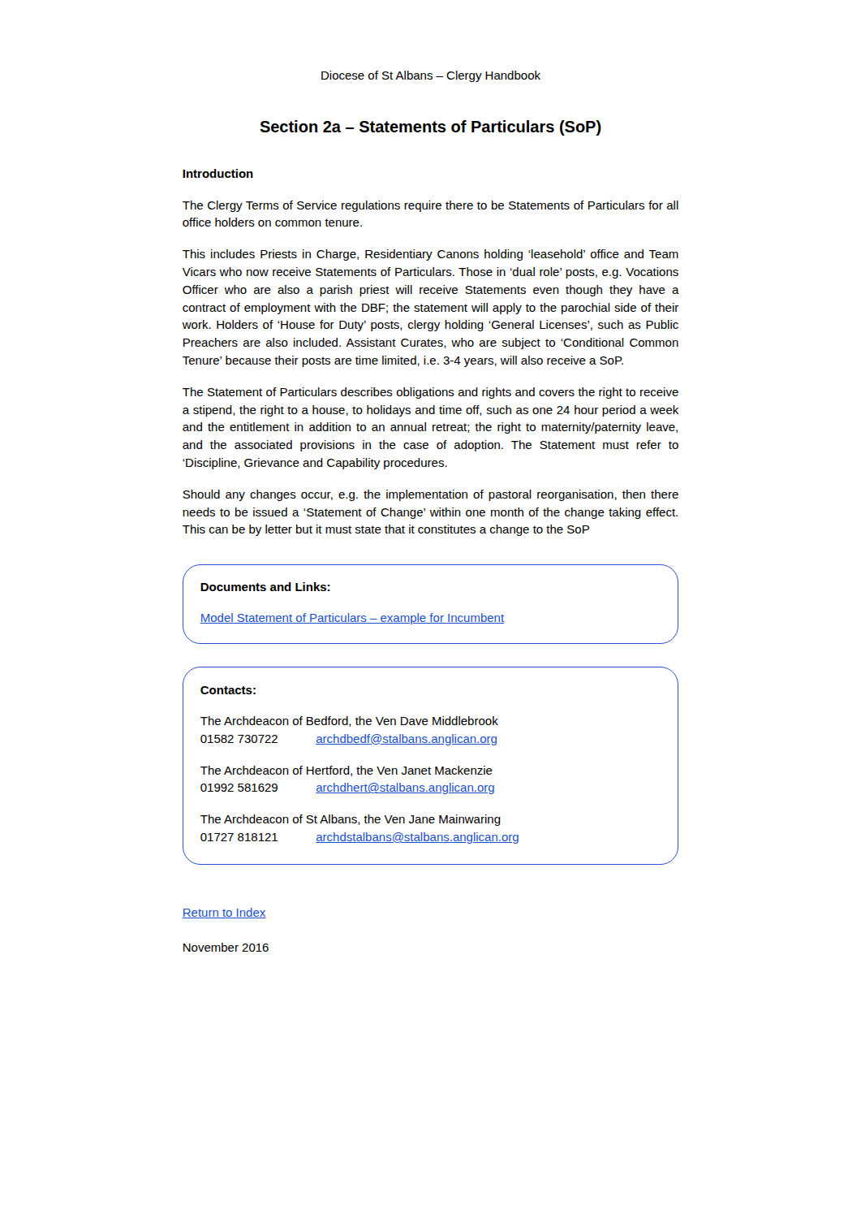Diocese of St Albans – Clergy Handbook
Section 2a – Statements of Particulars (SoP)
Introduction
The Clergy Terms of Service regulations require there to be Statements of Particulars for all office holders on common tenure.
This includes Priests in Charge, Residentiary Canons holding ‘leasehold’ office and Team Vicars who now receive Statements of Particulars. Those in ‘dual role’ posts, e.g. Vocations Officer who are also a parish priest will receive Statements even though they have a contract of employment with the DBF; the statement will apply to the parochial side of their work. Holders of ‘House for Duty’ posts, clergy holding ‘General Licenses’, such as Public Preachers are also included. Assistant Curates, who are subject to ‘Conditional Common Tenure’ because their posts are time limited, i.e. 3-4 years, will also receive a SoP.
The Statement of Particulars describes obligations and rights and covers the right to receive a stipend, the right to a house, to holidays and time off, such as one 24 hour period a week and the entitlement in addition to an annual retreat; the right to maternity/paternity leave, and the associated provisions in the case of adoption. The Statement must refer to ‘Discipline, Grievance and Capability procedures.
Should any changes occur, e.g. the implementation of pastoral reorganisation, then there needs to be issued a ‘Statement of Change’ within one month of the change taking effect. This can be by letter but it must state that it constitutes a change to the SoP
Documents and Links:
Model Statement of Particulars – example for Incumbent
Contacts:
The Archdeacon of Bedford, the Ven Dave Middlebrook 01582 730722 archdbedf@stalbans.anglican.org
The Archdeacon of Hertford, the Ven Janet Mackenzie 01992 581629 archdhert@stalbans.anglican.org
The Archdeacon of St Albans, the Ven Jane Mainwaring 01727 818121 archdstalbans@stalbans.anglican.org
Return to Index
November 2016